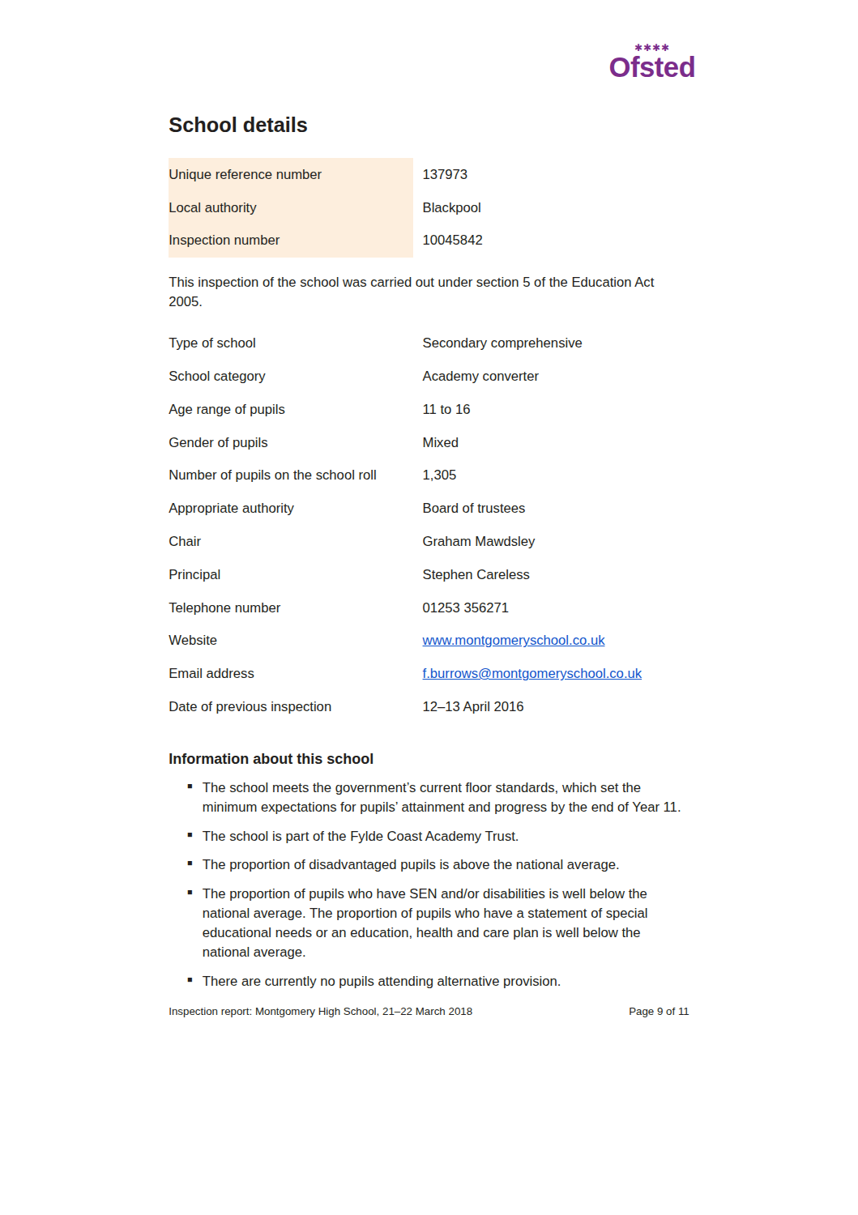✱✱✱✱
Ofsted
School details
| Unique reference number | 137973 |
| Local authority | Blackpool |
| Inspection number | 10045842 |
This inspection of the school was carried out under section 5 of the Education Act 2005.
| Type of school | Secondary comprehensive |
| School category | Academy converter |
| Age range of pupils | 11 to 16 |
| Gender of pupils | Mixed |
| Number of pupils on the school roll | 1,305 |
| Appropriate authority | Board of trustees |
| Chair | Graham Mawdsley |
| Principal | Stephen Careless |
| Telephone number | 01253 356271 |
| Website | www.montgomeryschool.co.uk |
| Email address | f.burrows@montgomeryschool.co.uk |
| Date of previous inspection | 12–13 April 2016 |
Information about this school
The school meets the government’s current floor standards, which set the minimum expectations for pupils’ attainment and progress by the end of Year 11.
The school is part of the Fylde Coast Academy Trust.
The proportion of disadvantaged pupils is above the national average.
The proportion of pupils who have SEN and/or disabilities is well below the national average. The proportion of pupils who have a statement of special educational needs or an education, health and care plan is well below the national average.
There are currently no pupils attending alternative provision.
Inspection report: Montgomery High School, 21–22 March 2018 Page 9 of 11